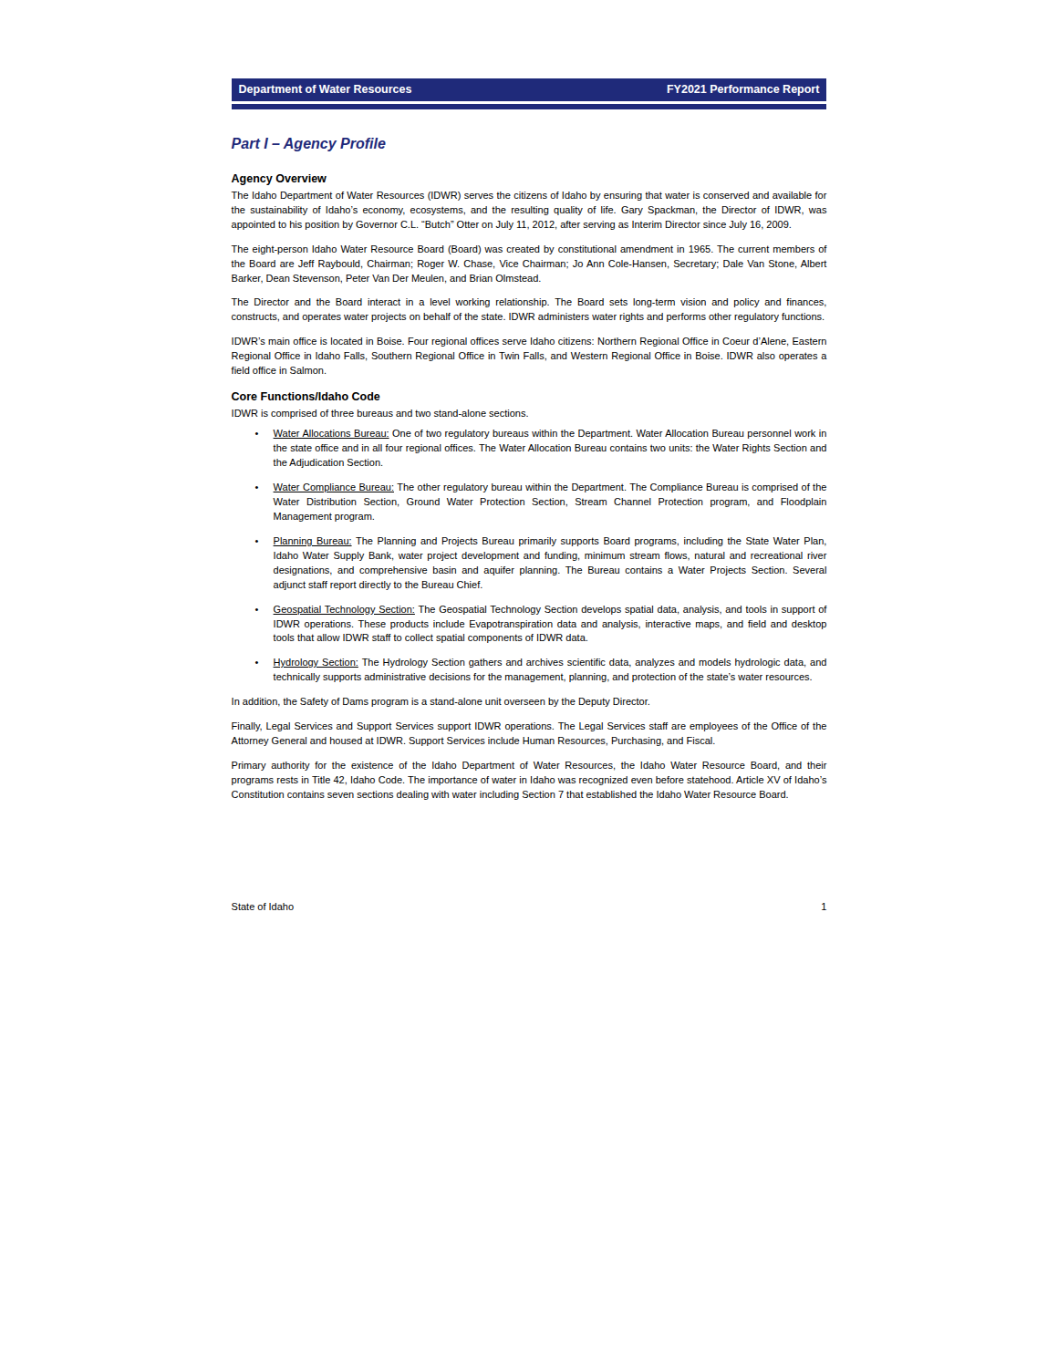Department of Water Resources FY2021 Performance Report
Part I – Agency Profile
Agency Overview
The Idaho Department of Water Resources (IDWR) serves the citizens of Idaho by ensuring that water is conserved and available for the sustainability of Idaho’s economy, ecosystems, and the resulting quality of life. Gary Spackman, the Director of IDWR, was appointed to his position by Governor C.L. “Butch” Otter on July 11, 2012, after serving as Interim Director since July 16, 2009.
The eight-person Idaho Water Resource Board (Board) was created by constitutional amendment in 1965. The current members of the Board are Jeff Raybould, Chairman; Roger W. Chase, Vice Chairman; Jo Ann Cole-Hansen, Secretary; Dale Van Stone, Albert Barker, Dean Stevenson, Peter Van Der Meulen, and Brian Olmstead.
The Director and the Board interact in a level working relationship. The Board sets long-term vision and policy and finances, constructs, and operates water projects on behalf of the state. IDWR administers water rights and performs other regulatory functions.
IDWR’s main office is located in Boise. Four regional offices serve Idaho citizens: Northern Regional Office in Coeur d’Alene, Eastern Regional Office in Idaho Falls, Southern Regional Office in Twin Falls, and Western Regional Office in Boise. IDWR also operates a field office in Salmon.
Core Functions/Idaho Code
IDWR is comprised of three bureaus and two stand-alone sections.
Water Allocations Bureau: One of two regulatory bureaus within the Department. Water Allocation Bureau personnel work in the state office and in all four regional offices. The Water Allocation Bureau contains two units: the Water Rights Section and the Adjudication Section.
Water Compliance Bureau: The other regulatory bureau within the Department. The Compliance Bureau is comprised of the Water Distribution Section, Ground Water Protection Section, Stream Channel Protection program, and Floodplain Management program.
Planning Bureau: The Planning and Projects Bureau primarily supports Board programs, including the State Water Plan, Idaho Water Supply Bank, water project development and funding, minimum stream flows, natural and recreational river designations, and comprehensive basin and aquifer planning. The Bureau contains a Water Projects Section. Several adjunct staff report directly to the Bureau Chief.
Geospatial Technology Section: The Geospatial Technology Section develops spatial data, analysis, and tools in support of IDWR operations. These products include Evapotranspiration data and analysis, interactive maps, and field and desktop tools that allow IDWR staff to collect spatial components of IDWR data.
Hydrology Section: The Hydrology Section gathers and archives scientific data, analyzes and models hydrologic data, and technically supports administrative decisions for the management, planning, and protection of the state’s water resources.
In addition, the Safety of Dams program is a stand-alone unit overseen by the Deputy Director.
Finally, Legal Services and Support Services support IDWR operations. The Legal Services staff are employees of the Office of the Attorney General and housed at IDWR. Support Services include Human Resources, Purchasing, and Fiscal.
Primary authority for the existence of the Idaho Department of Water Resources, the Idaho Water Resource Board, and their programs rests in Title 42, Idaho Code. The importance of water in Idaho was recognized even before statehood. Article XV of Idaho’s Constitution contains seven sections dealing with water including Section 7 that established the Idaho Water Resource Board.
State of Idaho 1